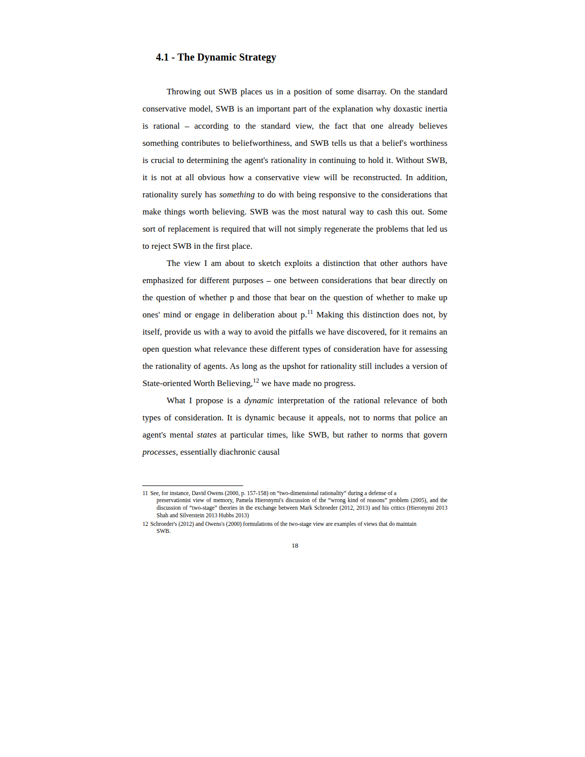4.1 - The Dynamic Strategy
Throwing out SWB places us in a position of some disarray. On the standard conservative model, SWB is an important part of the explanation why doxastic inertia is rational – according to the standard view, the fact that one already believes something contributes to beliefworthiness, and SWB tells us that a belief's worthiness is crucial to determining the agent's rationality in continuing to hold it. Without SWB, it is not at all obvious how a conservative view will be reconstructed. In addition, rationality surely has something to do with being responsive to the considerations that make things worth believing. SWB was the most natural way to cash this out. Some sort of replacement is required that will not simply regenerate the problems that led us to reject SWB in the first place.
The view I am about to sketch exploits a distinction that other authors have emphasized for different purposes – one between considerations that bear directly on the question of whether p and those that bear on the question of whether to make up ones' mind or engage in deliberation about p.11 Making this distinction does not, by itself, provide us with a way to avoid the pitfalls we have discovered, for it remains an open question what relevance these different types of consideration have for assessing the rationality of agents. As long as the upshot for rationality still includes a version of State-oriented Worth Believing,12 we have made no progress.
What I propose is a dynamic interpretation of the rational relevance of both types of consideration. It is dynamic because it appeals, not to norms that police an agent's mental states at particular times, like SWB, but rather to norms that govern processes, essentially diachronic causal
11
See, for instance, David Owens (2000, p. 157-158) on “two-dimensional rationality” during a defense of a
preservationist view of memory, Pamela Hieronymi's discussion of the “wrong kind of reasons” problem (2005), and the discussion of “two-stage” theories in the exchange between Mark Schroeder (2012, 2013) and his critics (Hieronymi 2013 Shah and Silverstein 2013 Hubbs 2013)
12
Schroeder's (2012) and Owens's (2000) formulations of the two-stage view are examples of views that do maintain
SWB.
18